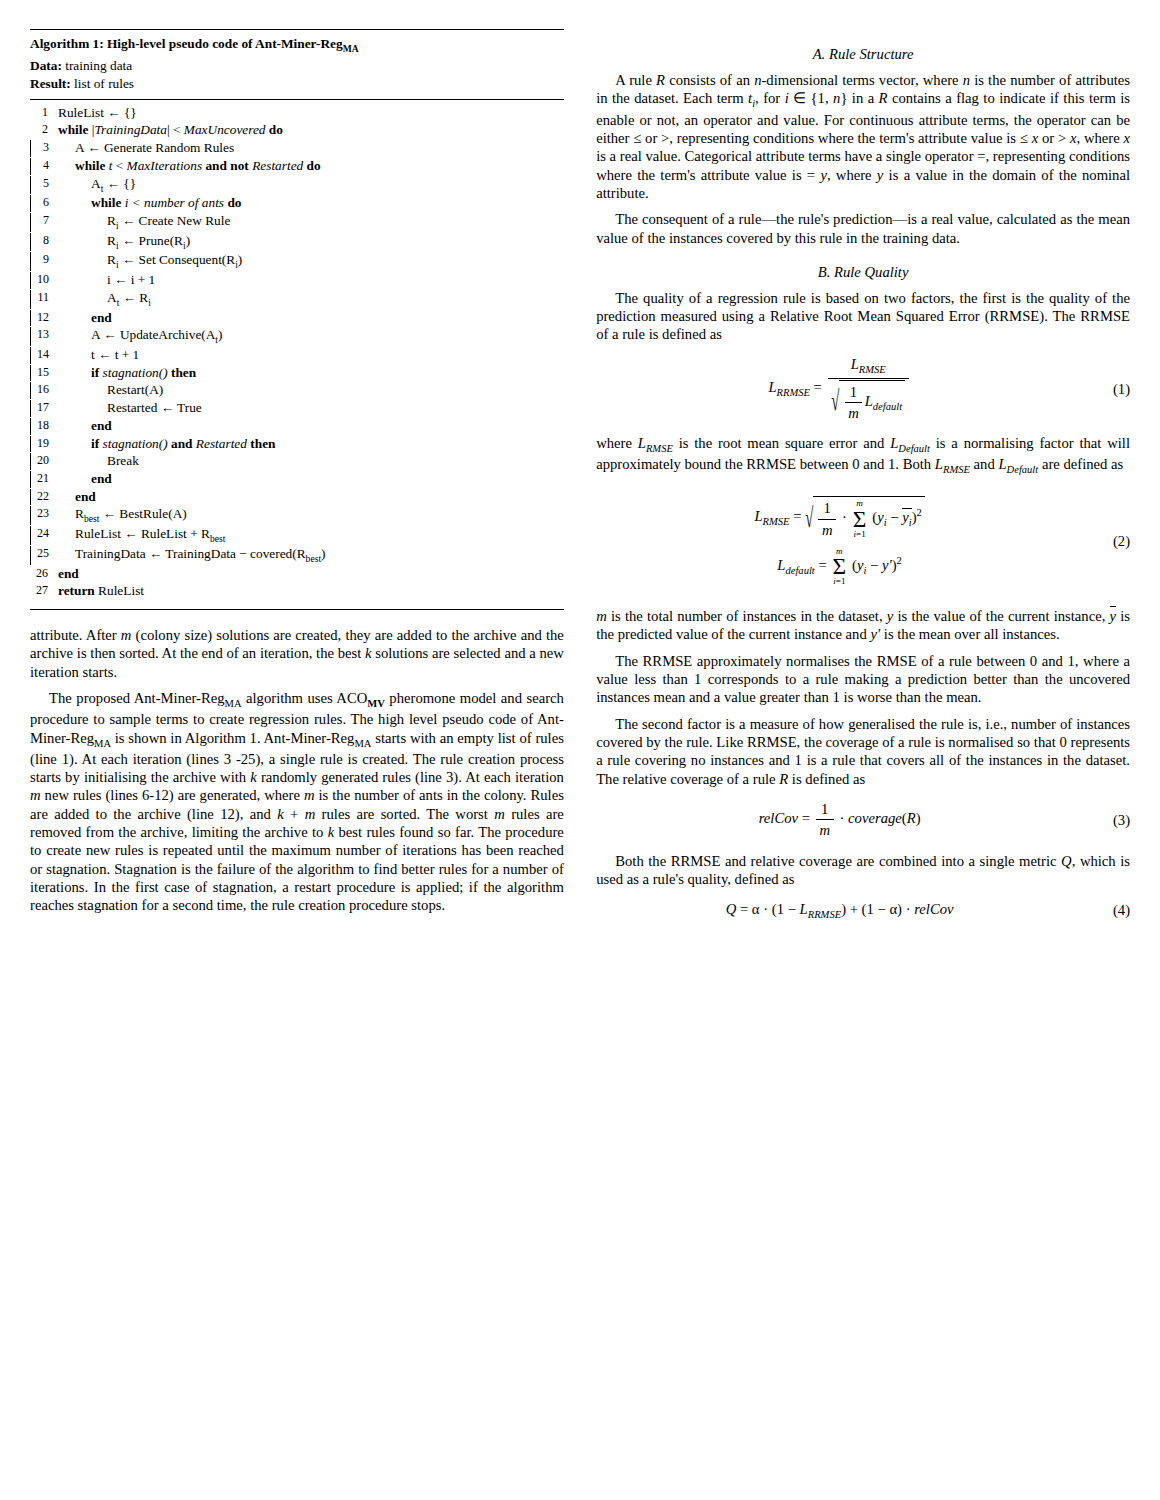Algorithm 1: High-level pseudo code of Ant-Miner-RegMA
Data: training data
Result: list of rules
RuleList ← {}
while |TrainingData| < MaxUncovered do
A ← Generate Random Rules
while t < MaxIterations and not Restarted do
At ← {}
while i < number of ants do
Ri ← Create New Rule
Ri ← Prune(Ri)
Ri ← Set Consequent(Ri)
i ← i + 1
At ← Ri
end
A ← UpdateArchive(At)
t ← t + 1
if stagnation() then
Restart(A)
Restarted ← True
end
if stagnation() and Restarted then
Break
end
end
Rbest ← BestRule(A)
RuleList ← RuleList + Rbest
TrainingData ← TrainingData − covered(Rbest)
end
return RuleList
attribute. After m (colony size) solutions are created, they are added to the archive and the archive is then sorted. At the end of an iteration, the best k solutions are selected and a new iteration starts.
The proposed Ant-Miner-RegMA algorithm uses ACOMV pheromone model and search procedure to sample terms to create regression rules. The high level pseudo code of Ant-Miner-RegMA is shown in Algorithm 1. Ant-Miner-RegMA starts with an empty list of rules (line 1). At each iteration (lines 3 -25), a single rule is created. The rule creation process starts by initialising the archive with k randomly generated rules (line 3). At each iteration m new rules (lines 6-12) are generated, where m is the number of ants in the colony. Rules are added to the archive (line 12), and k + m rules are sorted. The worst m rules are removed from the archive, limiting the archive to k best rules found so far. The procedure to create new rules is repeated until the maximum number of iterations has been reached or stagnation. Stagnation is the failure of the algorithm to find better rules for a number of iterations. In the first case of stagnation, a restart procedure is applied; if the algorithm reaches stagnation for a second time, the rule creation procedure stops.
A. Rule Structure
A rule R consists of an n-dimensional terms vector, where n is the number of attributes in the dataset. Each term ti, for i ∈ {1, n} in a R contains a flag to indicate if this term is enable or not, an operator and value. For continuous attribute terms, the operator can be either ≤ or >, representing conditions where the term's attribute value is ≤ x or > x, where x is a real value. Categorical attribute terms have a single operator =, representing conditions where the term's attribute value is = y, where y is a value in the domain of the nominal attribute.
The consequent of a rule—the rule's prediction—is a real value, calculated as the mean value of the instances covered by this rule in the training data.
B. Rule Quality
The quality of a regression rule is based on two factors, the first is the quality of the prediction measured using a Relative Root Mean Squared Error (RRMSE). The RRMSE of a rule is defined as
LRRMSE = LRMSE 1 m Ldefault
(1)
where LRMSE is the root mean square error and LDefault is a normalising factor that will approximately bound the RRMSE between 0 and 1. Both LRMSE and LDefault are defined as
LRMSE = 1 m · mΣi=1 (yi − yi)2
Ldefault = mΣi=1 (yi − y′)2
(2)
m is the total number of instances in the dataset, y is the value of the current instance, y is the predicted value of the current instance and y′ is the mean over all instances.
The RRMSE approximately normalises the RMSE of a rule between 0 and 1, where a value less than 1 corresponds to a rule making a prediction better than the uncovered instances mean and a value greater than 1 is worse than the mean.
The second factor is a measure of how generalised the rule is, i.e., number of instances covered by the rule. Like RRMSE, the coverage of a rule is normalised so that 0 represents a rule covering no instances and 1 is a rule that covers all of the instances in the dataset. The relative coverage of a rule R is defined as
relCov = 1 m · coverage(R)
(3)
Both the RRMSE and relative coverage are combined into a single metric Q, which is used as a rule's quality, defined as
Q = α · (1 − LRRMSE) + (1 − α) · relCov
(4)